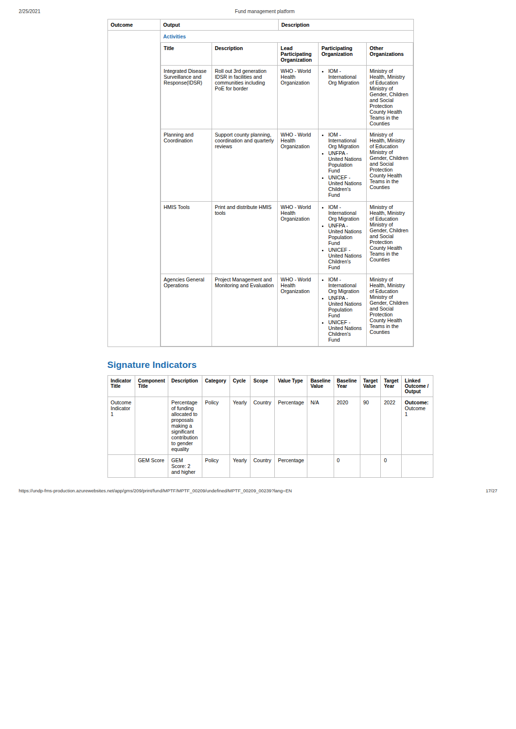2/25/2021
Fund management platform
| Outcome | Output | Description |
| --- | --- | --- |
| | Activities / Title / Description / Lead Participating Organization / Participating Organization / Other Organizations / / --- / --- / --- / --- / --- / / Integrated Disease Surveillance and Response(IDSR) / Roll out 3rd generation IDSR in facilities and communities including PoE for border / WHO - World Health Organization / IOM - International Org Migration / Ministry of Health, Ministry of Education Ministry of Gender, Children and Social Protection County Health Teams in the Counties / / Planning and Coordination / Support county planning, coordination and quarterly reviews / WHO - World Health Organization / IOM - International Org Migration UNFPA - United Nations Population Fund UNICEF - United Nations Children's Fund / Ministry of Health, Ministry of Education Ministry of Gender, Children and Social Protection County Health Teams in the Counties / / HMIS Tools / Print and distribute HMIS tools / WHO - World Health Organization / IOM - International Org Migration UNFPA - United Nations Population Fund UNICEF - United Nations Children's Fund / Ministry of Health, Ministry of Education Ministry of Gender, Children and Social Protection County Health Teams in the Counties / / Agencies General Operations / Project Management and Monitoring and Evaluation / WHO - World Health Organization / IOM - International Org Migration UNFPA - United Nations Population Fund UNICEF - United Nations Children's Fund / Ministry of Health, Ministry of Education Ministry of Gender, Children and Social Protection County Health Teams in the Counties / |
Signature Indicators
| Indicator Title | Component Title | Description | Category | Cycle | Scope | Value Type | Baseline Value | Baseline Year | Target Value | Target Year | Linked Outcome / Output |
| --- | --- | --- | --- | --- | --- | --- | --- | --- | --- | --- | --- |
| Outcome Indicator 1 | | Percentage of funding allocated to proposals making a significant contribution to gender equality | Policy | Yearly | Country | Percentage | N/A | 2020 | 90 | 2022 | Outcome: Outcome 1 |
| | GEM Score | GEM Score: 2 and higher | Policy | Yearly | Country | Percentage | | 0 | | 0 | |
https://undp-fms-production.azurewebsites.net/app/gms/209/print/fund/MPTF/MPTF_00209/undefined/MPTF_00209_00239?lang=EN
17/27